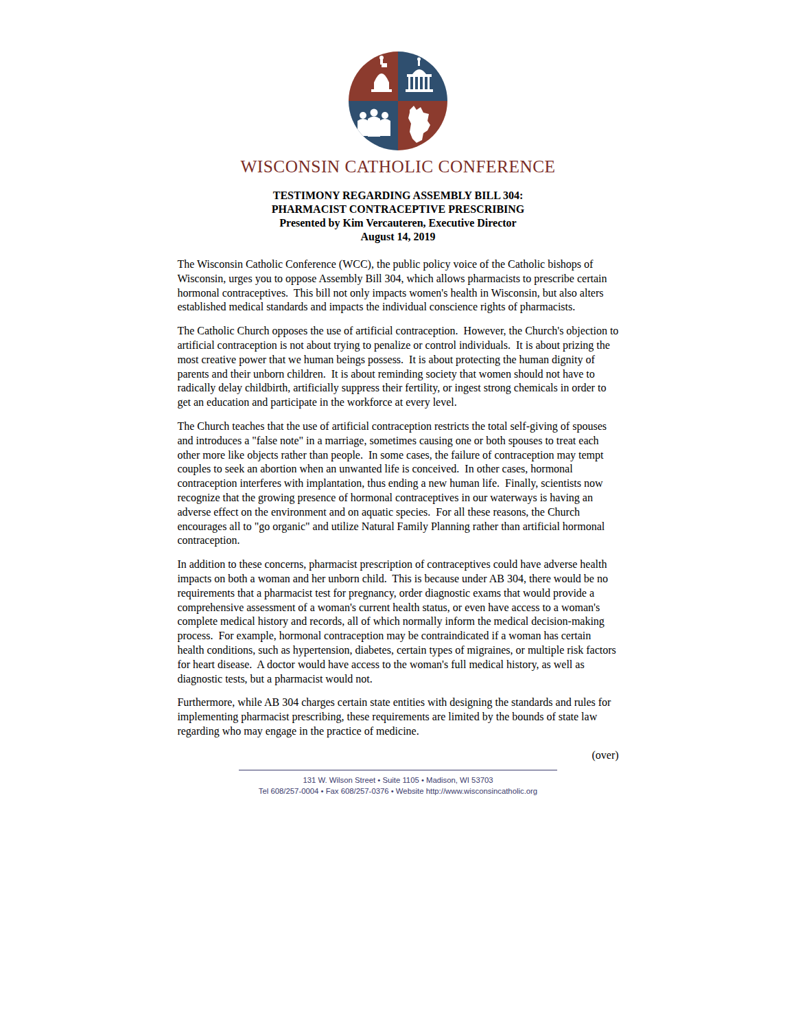WISCONSIN CATHOLIC CONFERENCE
TESTIMONY REGARDING ASSEMBLY BILL 304:
PHARMACIST CONTRACEPTIVE PRESCRIBING
Presented by Kim Vercauteren, Executive Director
August 14, 2019
The Wisconsin Catholic Conference (WCC), the public policy voice of the Catholic bishops of Wisconsin, urges you to oppose Assembly Bill 304, which allows pharmacists to prescribe certain hormonal contraceptives. This bill not only impacts women's health in Wisconsin, but also alters established medical standards and impacts the individual conscience rights of pharmacists.
The Catholic Church opposes the use of artificial contraception. However, the Church's objection to artificial contraception is not about trying to penalize or control individuals. It is about prizing the most creative power that we human beings possess. It is about protecting the human dignity of parents and their unborn children. It is about reminding society that women should not have to radically delay childbirth, artificially suppress their fertility, or ingest strong chemicals in order to get an education and participate in the workforce at every level.
The Church teaches that the use of artificial contraception restricts the total self-giving of spouses and introduces a "false note" in a marriage, sometimes causing one or both spouses to treat each other more like objects rather than people. In some cases, the failure of contraception may tempt couples to seek an abortion when an unwanted life is conceived. In other cases, hormonal contraception interferes with implantation, thus ending a new human life. Finally, scientists now recognize that the growing presence of hormonal contraceptives in our waterways is having an adverse effect on the environment and on aquatic species. For all these reasons, the Church encourages all to "go organic" and utilize Natural Family Planning rather than artificial hormonal contraception.
In addition to these concerns, pharmacist prescription of contraceptives could have adverse health impacts on both a woman and her unborn child. This is because under AB 304, there would be no requirements that a pharmacist test for pregnancy, order diagnostic exams that would provide a comprehensive assessment of a woman's current health status, or even have access to a woman's complete medical history and records, all of which normally inform the medical decision-making process. For example, hormonal contraception may be contraindicated if a woman has certain health conditions, such as hypertension, diabetes, certain types of migraines, or multiple risk factors for heart disease. A doctor would have access to the woman's full medical history, as well as diagnostic tests, but a pharmacist would not.
Furthermore, while AB 304 charges certain state entities with designing the standards and rules for implementing pharmacist prescribing, these requirements are limited by the bounds of state law regarding who may engage in the practice of medicine.
(over)
131 W. Wilson Street • Suite 1105 • Madison, WI 53703
Tel 608/257-0004 • Fax 608/257-0376 • Website http://www.wisconsincatholic.org